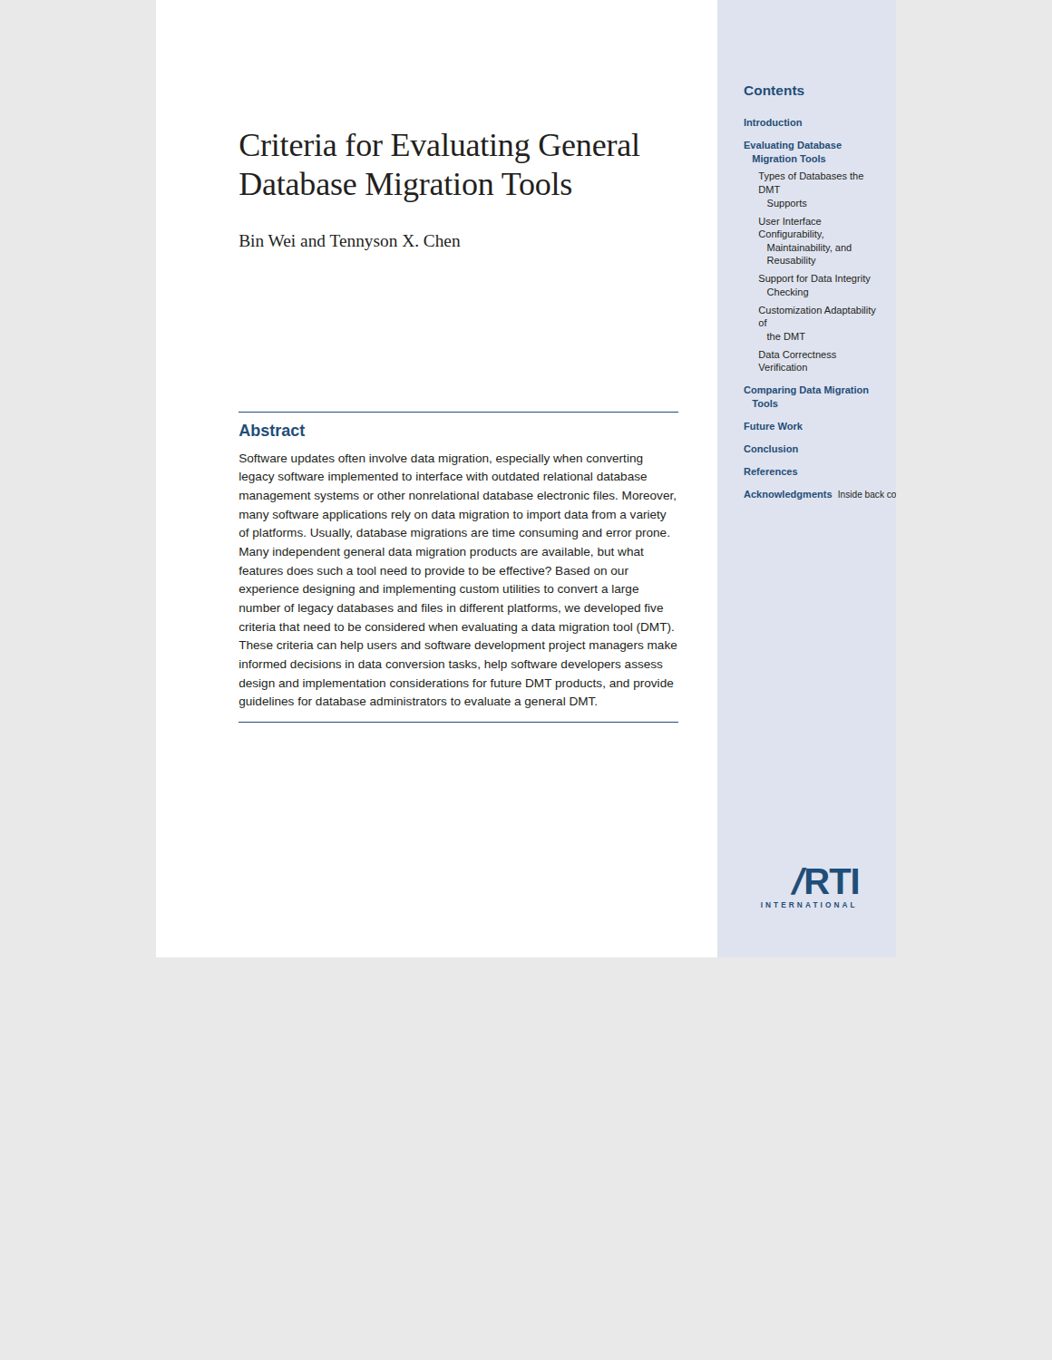Contents
| Introduction | 2 |
| Evaluating Database Migration Tools | 3 |
| Types of Databases the DMT Supports | 3 |
| User Interface Configurability, Maintainability, and Reusability | 3 |
| Support for Data Integrity Checking | 4 |
| Customization Adaptability of the DMT | 5 |
| Data Correctness Verification | 6 |
| Comparing Data Migration Tools | 7 |
| Future Work | 8 |
| Conclusion | 8 |
| References | 9 |
| Acknowledgments Inside back cover |
Criteria for Evaluating General Database Migration Tools
Bin Wei and Tennyson X. Chen
Abstract
Software updates often involve data migration, especially when converting legacy software implemented to interface with outdated relational database management systems or other nonrelational database electronic files. Moreover, many software applications rely on data migration to import data from a variety of platforms. Usually, database migrations are time consuming and error prone. Many independent general data migration products are available, but what features does such a tool need to provide to be effective? Based on our experience designing and implementing custom utilities to convert a large number of legacy databases and files in different platforms, we developed five criteria that need to be considered when evaluating a data migration tool (DMT). These criteria can help users and software development project managers make informed decisions in data conversion tasks, help software developers assess design and implementation considerations for future DMT products, and provide guidelines for database administrators to evaluate a general DMT.
/RTI INTERNATIONAL